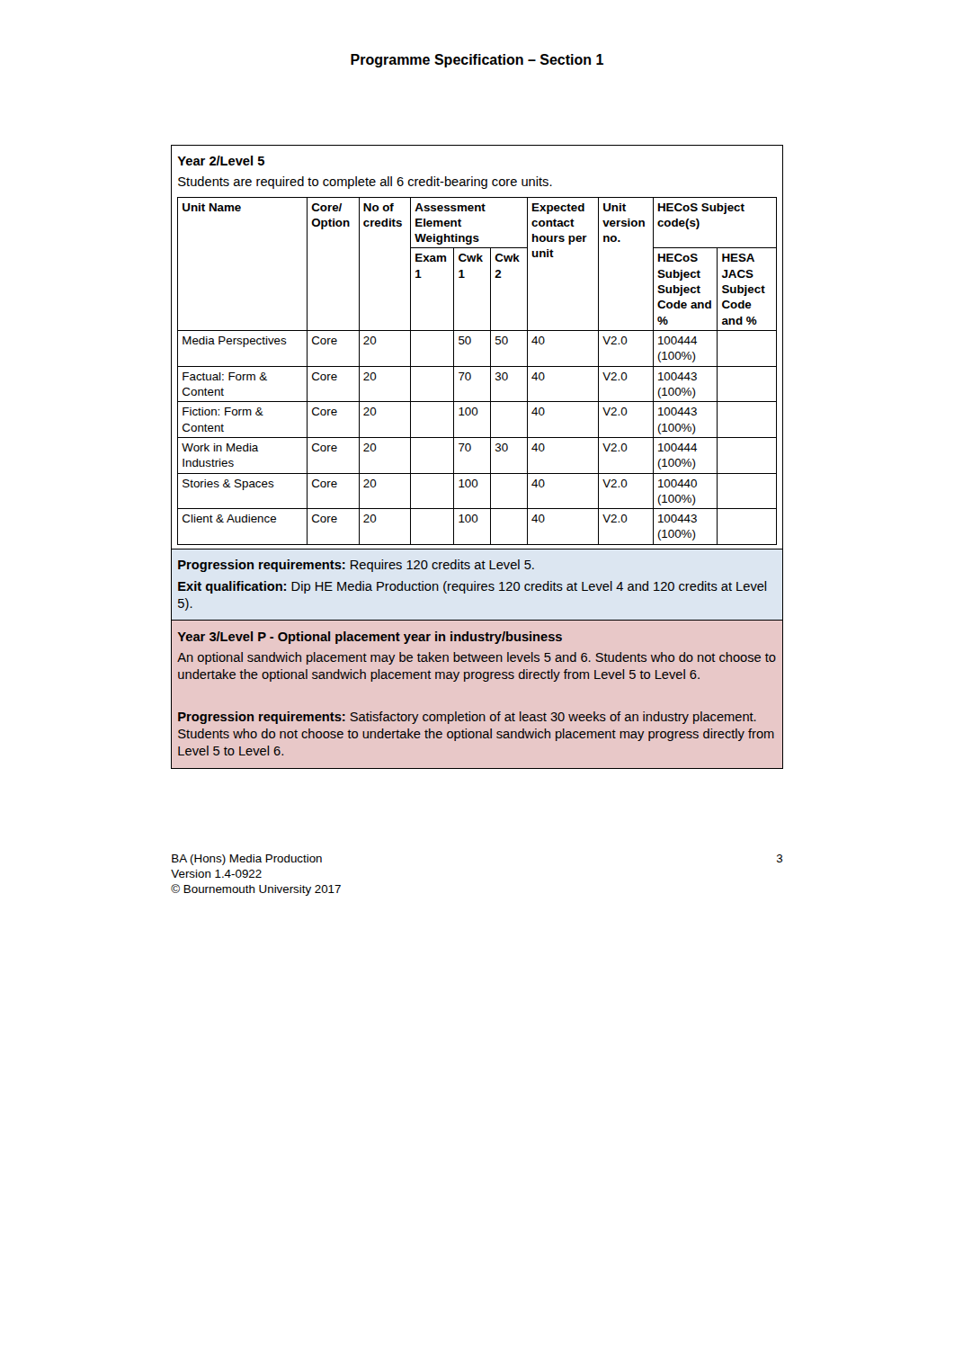Programme Specification – Section 1
| Year 2/Level 5 Students are required to complete all 6 credit-bearing core units. / Unit Name / Core/ Option / No of credits / Assessment Element Weightings / Expected contact hours per unit / Unit version no. / HECoS Subject code(s) / / --- / --- / --- / --- / --- / --- / --- / / Exam 1 / Cwk 1 / Cwk 2 / HECoS Subject Subject Code and % / HESA JACS Subject Code and % / / Media Perspectives / Core / 20 / / 50 / 50 / 40 / V2.0 / 100444 (100%) / / / Factual: Form & Content / Core / 20 / / 70 / 30 / 40 / V2.0 / 100443 (100%) / / / Fiction: Form & Content / Core / 20 / / 100 / / 40 / V2.0 / 100443 (100%) / / / Work in Media Industries / Core / 20 / / 70 / 30 / 40 / V2.0 / 100444 (100%) / / / Stories & Spaces / Core / 20 / / 100 / / 40 / V2.0 / 100440 (100%) / / / Client & Audience / Core / 20 / / 100 / / 40 / V2.0 / 100443 (100%) / / |
| Progression requirements: Requires 120 credits at Level 5. Exit qualification: Dip HE Media Production (requires 120 credits at Level 4 and 120 credits at Level 5). |
| Year 3/Level P - Optional placement year in industry/business An optional sandwich placement may be taken between levels 5 and 6. Students who do not choose to undertake the optional sandwich placement may progress directly from Level 5 to Level 6. Progression requirements: Satisfactory completion of at least 30 weeks of an industry placement. Students who do not choose to undertake the optional sandwich placement may progress directly from Level 5 to Level 6. |
BA (Hons) Media Production
Version 1.4-0922
© Bournemouth University 2017
3